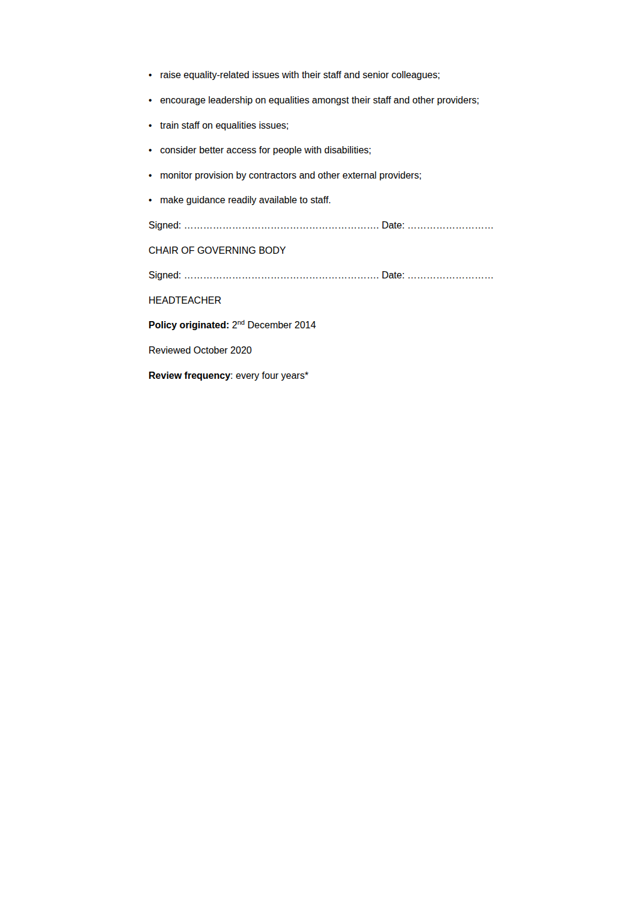raise equality-related issues with their staff and senior colleagues;
encourage leadership on equalities amongst their staff and other providers;
train staff on equalities issues;
consider better access for people with disabilities;
monitor provision by contractors and other external providers;
make guidance readily available to staff.
Signed: ……………………………………………………. Date: ………………………
CHAIR OF GOVERNING BODY
Signed: ……………………………………………………. Date: ………………………
HEADTEACHER
Policy originated: 2nd December 2014
Reviewed October 2020
Review frequency: every four years*